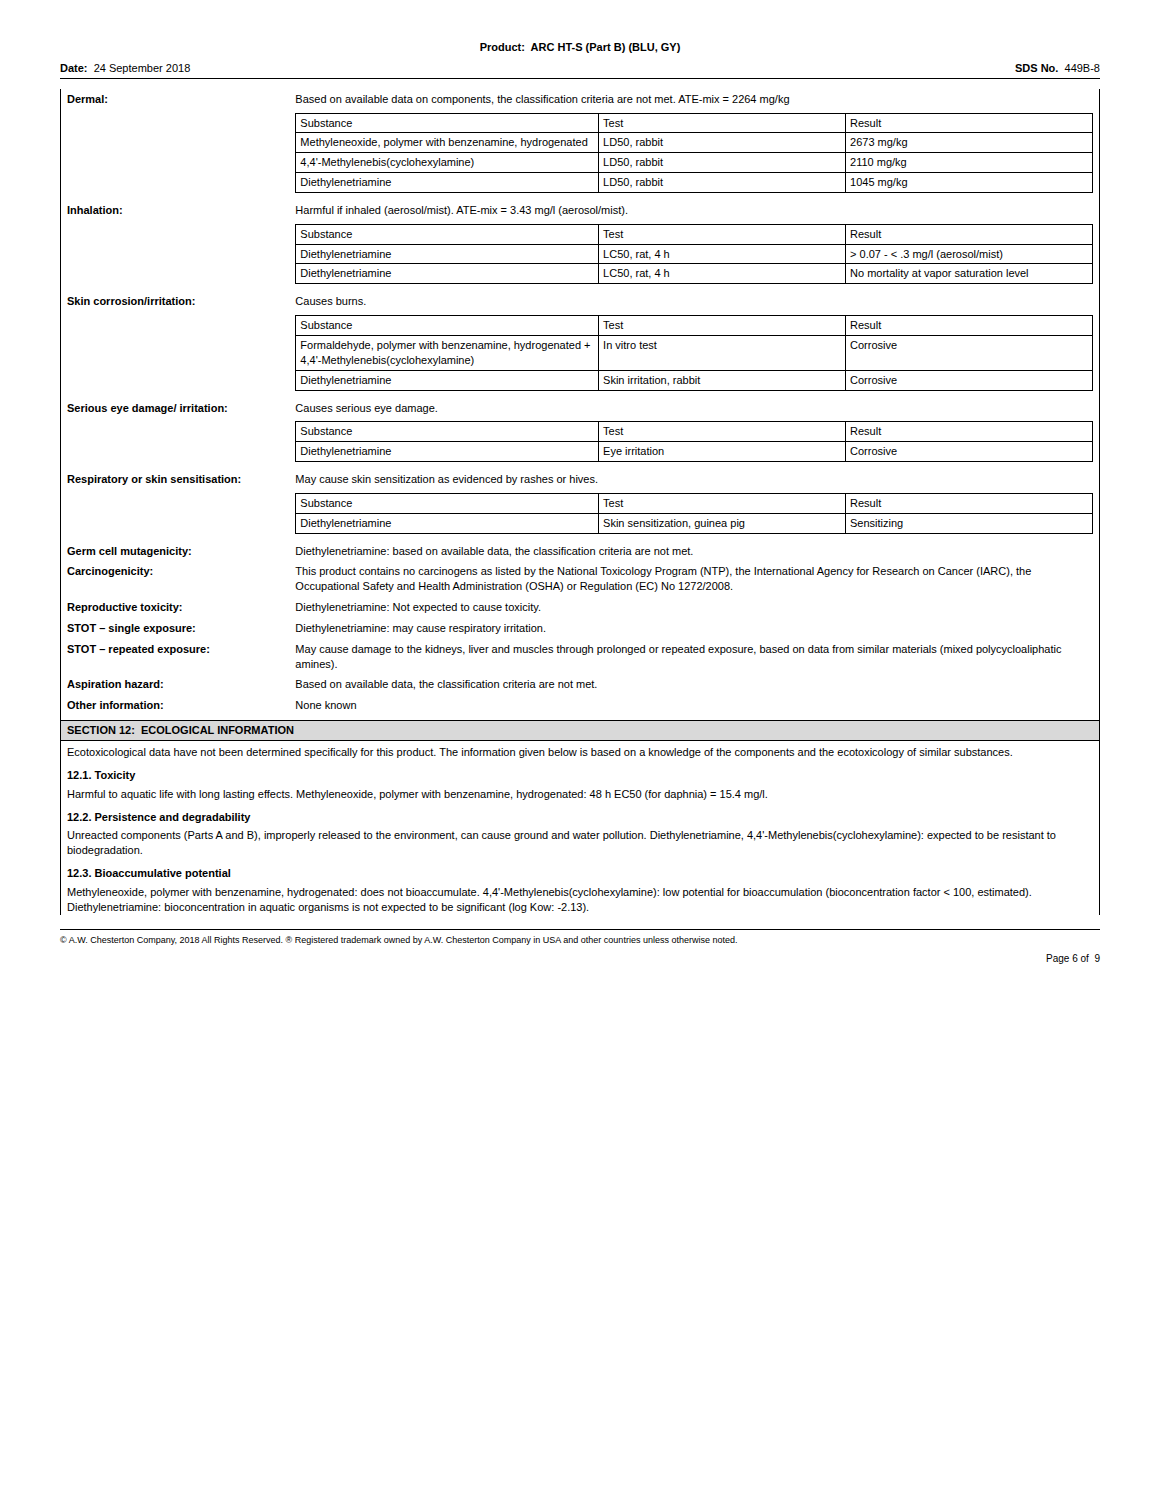Product: ARC HT-S (Part B) (BLU, GY)
Date: 24 September 2018
SDS No. 449B-8
| Dermal: | Based on available data on components, the classification criteria are not met. ATE-mix = 2264 mg/kg / Substance / Test / Result / / --- / --- / --- / / Methyleneoxide, polymer with benzenamine, hydrogenated / LD50, rabbit / 2673 mg/kg / / 4,4'-Methylenebis(cyclohexylamine) / LD50, rabbit / 2110 mg/kg / / Diethylenetriamine / LD50, rabbit / 1045 mg/kg / |
| Inhalation: | Harmful if inhaled (aerosol/mist). ATE-mix = 3.43 mg/l (aerosol/mist). / Substance / Test / Result / / --- / --- / --- / / Diethylenetriamine / LC50, rat, 4 h / > 0.07 - < .3 mg/l (aerosol/mist) / / Diethylenetriamine / LC50, rat, 4 h / No mortality at vapor saturation level / |
| Skin corrosion/irritation: | Causes burns. / Substance / Test / Result / / --- / --- / --- / / Formaldehyde, polymer with benzenamine, hydrogenated + 4,4'-Methylenebis(cyclohexylamine) / In vitro test / Corrosive / / Diethylenetriamine / Skin irritation, rabbit / Corrosive / |
| Serious eye damage/ irritation: | Causes serious eye damage. / Substance / Test / Result / / --- / --- / --- / / Diethylenetriamine / Eye irritation / Corrosive / |
| Respiratory or skin sensitisation: | May cause skin sensitization as evidenced by rashes or hives. / Substance / Test / Result / / --- / --- / --- / / Diethylenetriamine / Skin sensitization, guinea pig / Sensitizing / |
| Germ cell mutagenicity: | Diethylenetriamine: based on available data, the classification criteria are not met. |
| Carcinogenicity: | This product contains no carcinogens as listed by the National Toxicology Program (NTP), the International Agency for Research on Cancer (IARC), the Occupational Safety and Health Administration (OSHA) or Regulation (EC) No 1272/2008. |
| Reproductive toxicity: | Diethylenetriamine: Not expected to cause toxicity. |
| STOT – single exposure: | Diethylenetriamine: may cause respiratory irritation. |
| STOT – repeated exposure: | May cause damage to the kidneys, liver and muscles through prolonged or repeated exposure, based on data from similar materials (mixed polycycloaliphatic amines). |
| Aspiration hazard: | Based on available data, the classification criteria are not met. |
| Other information: | None known |
SECTION 12: ECOLOGICAL INFORMATION
Ecotoxicological data have not been determined specifically for this product. The information given below is based on a knowledge of the components and the ecotoxicology of similar substances.
12.1. Toxicity
Harmful to aquatic life with long lasting effects. Methyleneoxide, polymer with benzenamine, hydrogenated: 48 h EC50 (for daphnia) = 15.4 mg/l.
12.2. Persistence and degradability
Unreacted components (Parts A and B), improperly released to the environment, can cause ground and water pollution. Diethylenetriamine, 4,4'-Methylenebis(cyclohexylamine): expected to be resistant to biodegradation.
12.3. Bioaccumulative potential
Methyleneoxide, polymer with benzenamine, hydrogenated: does not bioaccumulate. 4,4'-Methylenebis(cyclohexylamine): low potential for bioaccumulation (bioconcentration factor < 100, estimated). Diethylenetriamine: bioconcentration in aquatic organisms is not expected to be significant (log Kow: -2.13).
© A.W. Chesterton Company, 2018 All Rights Reserved. ® Registered trademark owned by A.W. Chesterton Company in USA and other countries unless otherwise noted.
Page 6 of 9